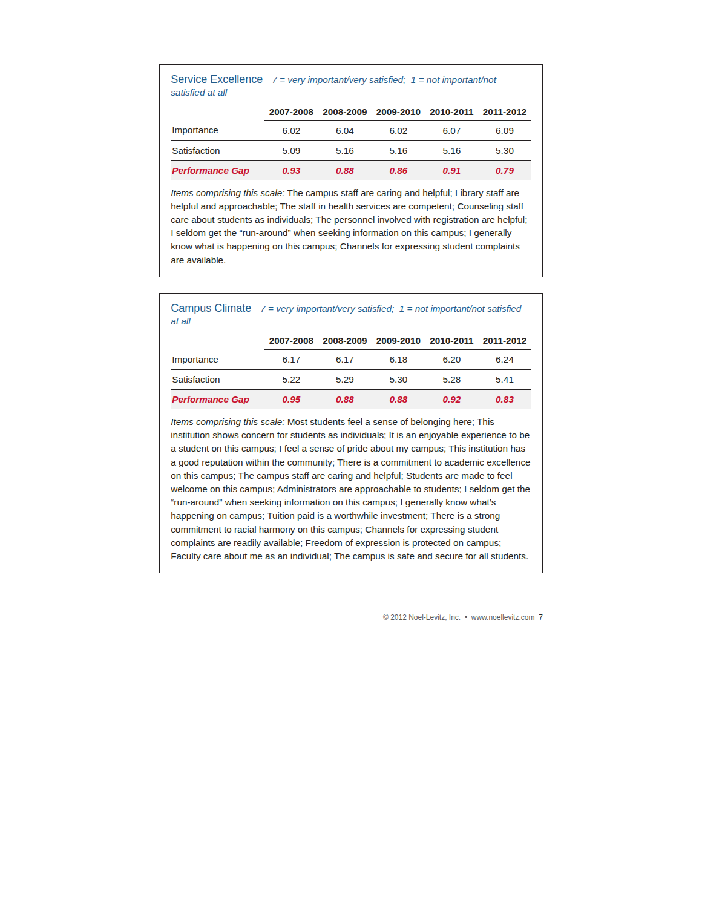Service Excellence 7 = very important/very satisfied; 1 = not important/not satisfied at all
| | 2007-2008 | 2008-2009 | 2009-2010 | 2010-2011 | 2011-2012 |
| --- | --- | --- | --- | --- | --- |
| Importance | 6.02 | 6.04 | 6.02 | 6.07 | 6.09 |
| Satisfaction | 5.09 | 5.16 | 5.16 | 5.16 | 5.30 |
| Performance Gap | 0.93 | 0.88 | 0.86 | 0.91 | 0.79 |
Items comprising this scale: The campus staff are caring and helpful; Library staff are helpful and approachable; The staff in health services are competent; Counseling staff care about students as individuals; The personnel involved with registration are helpful; I seldom get the “run-around” when seeking information on this campus; I generally know what is happening on this campus; Channels for expressing student complaints are available.
Campus Climate 7 = very important/very satisfied; 1 = not important/not satisfied at all
| | 2007-2008 | 2008-2009 | 2009-2010 | 2010-2011 | 2011-2012 |
| --- | --- | --- | --- | --- | --- |
| Importance | 6.17 | 6.17 | 6.18 | 6.20 | 6.24 |
| Satisfaction | 5.22 | 5.29 | 5.30 | 5.28 | 5.41 |
| Performance Gap | 0.95 | 0.88 | 0.88 | 0.92 | 0.83 |
Items comprising this scale: Most students feel a sense of belonging here; This institution shows concern for students as individuals; It is an enjoyable experience to be a student on this campus; I feel a sense of pride about my campus; This institution has a good reputation within the community; There is a commitment to academic excellence on this campus; The campus staff are caring and helpful; Students are made to feel welcome on this campus; Administrators are approachable to students; I seldom get the “run-around” when seeking information on this campus; I generally know what’s happening on campus; Tuition paid is a worthwhile investment; There is a strong commitment to racial harmony on this campus; Channels for expressing student complaints are readily available; Freedom of expression is protected on campus; Faculty care about me as an individual; The campus is safe and secure for all students.
© 2012 Noel-Levitz, Inc. • www.noellevitz.com 7